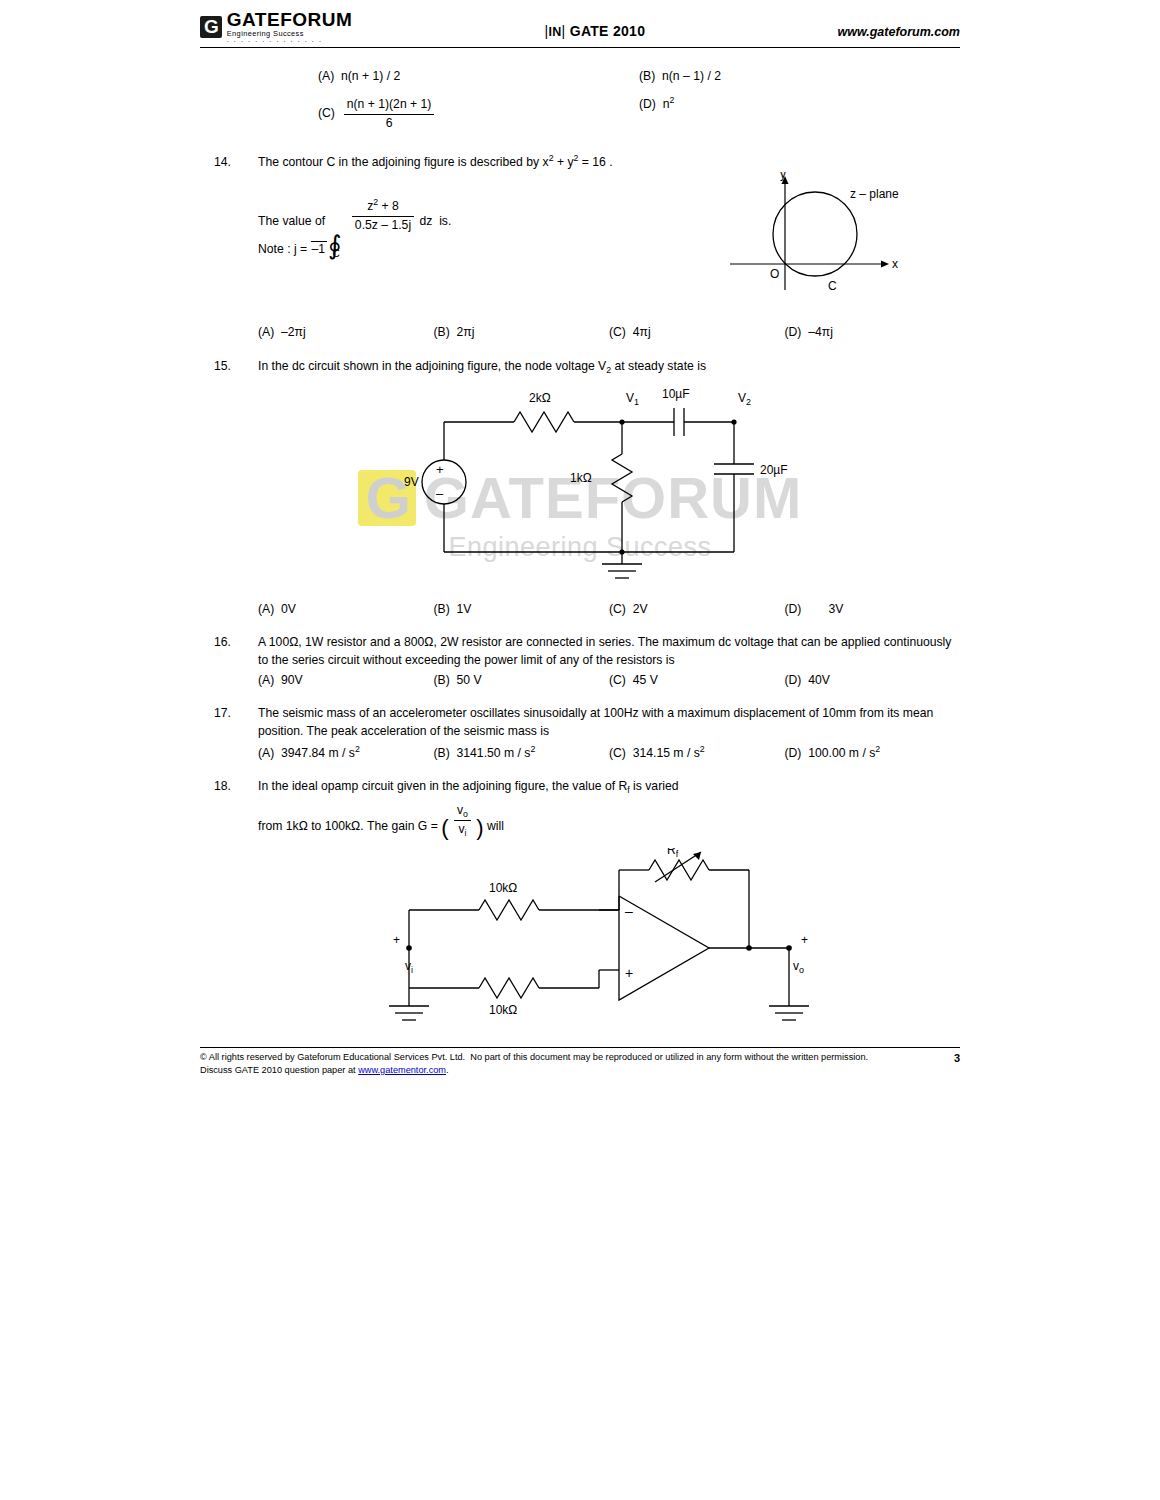G GATEFORUM Engineering Success . . . . . . . . . . . . . .
|IN| GATE 2010
www.gateforum.com
GGATEFORUM
Engineering Success
(A) n(n + 1) / 2
(B) n(n – 1) / 2
(C) n(n + 1)(2n + 1) 6
(D) n2
14.
The contour C in the adjoining figure is described by x2 + y2 = 16 .
The value of ∮ C z2 + 8 0.5z – 1.5j dz is.
Note : j = –1
y x O C z – plane
(A) –2πj
(B) 2πj
(C) 4πj
(D) –4πj
15.
In the dc circuit shown in the adjoining figure, the node voltage V2 at steady state is
2kΩ V1 10µF V2 9V + – 1kΩ 20µF
(A) 0V
(B) 1V
(C) 2V
(D) 3V
16.
A 100Ω, 1W resistor and a 800Ω, 2W resistor are connected in series. The maximum dc voltage that can be applied continuously to the series circuit without exceeding the power limit of any of the resistors is
(A) 90V
(B) 50 V
(C) 45 V
(D) 40V
17.
The seismic mass of an accelerometer oscillates sinusoidally at 100Hz with a maximum displacement of 10mm from its mean position. The peak acceleration of the seismic mass is
(A) 3947.84 m / s2
(B) 3141.50 m / s2
(C) 314.15 m / s2
(D) 100.00 m / s2
18.
In the ideal opamp circuit given in the adjoining figure, the value of Rf is varied
from 1kΩ to 100kΩ. The gain G = ( vo vi ) will
Rf 10kΩ 10kΩ + vi + vo – +
© All rights reserved by Gateforum Educational Services Pvt. Ltd. No part of this document may be reproduced or utilized in any form without the written permission. Discuss GATE 2010 question paper at www.gatementor.com.
3